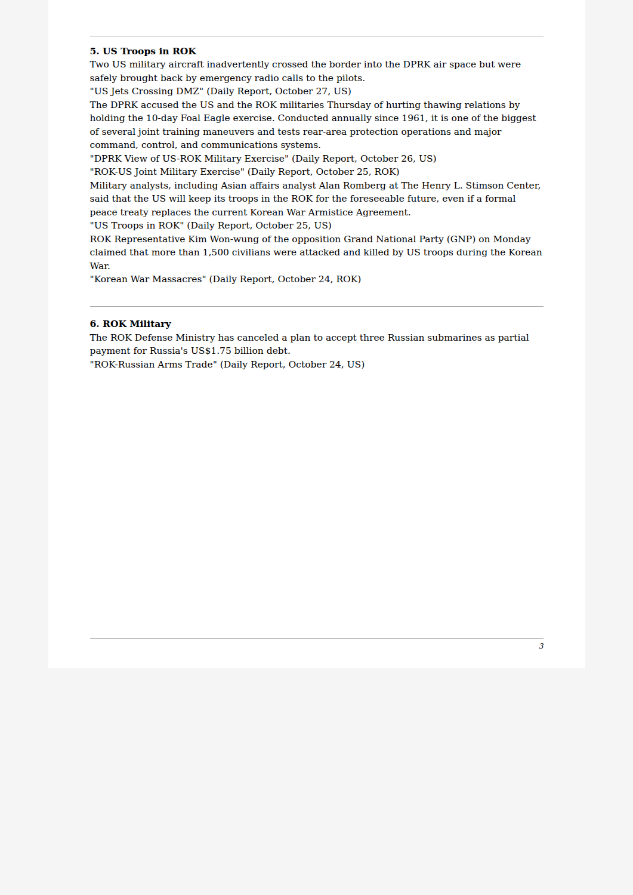5. US Troops in ROK
Two US military aircraft inadvertently crossed the border into the DPRK air space but were safely brought back by emergency radio calls to the pilots.
"US Jets Crossing DMZ" (Daily Report, October 27, US)
The DPRK accused the US and the ROK militaries Thursday of hurting thawing relations by holding the 10-day Foal Eagle exercise. Conducted annually since 1961, it is one of the biggest of several joint training maneuvers and tests rear-area protection operations and major command, control, and communications systems.
"DPRK View of US-ROK Military Exercise" (Daily Report, October 26, US)
"ROK-US Joint Military Exercise" (Daily Report, October 25, ROK)
Military analysts, including Asian affairs analyst Alan Romberg at The Henry L. Stimson Center, said that the US will keep its troops in the ROK for the foreseeable future, even if a formal peace treaty replaces the current Korean War Armistice Agreement.
"US Troops in ROK" (Daily Report, October 25, US)
ROK Representative Kim Won-wung of the opposition Grand National Party (GNP) on Monday claimed that more than 1,500 civilians were attacked and killed by US troops during the Korean War.
"Korean War Massacres" (Daily Report, October 24, ROK)
6. ROK Military
The ROK Defense Ministry has canceled a plan to accept three Russian submarines as partial payment for Russia's US$1.75 billion debt.
"ROK-Russian Arms Trade" (Daily Report, October 24, US)
3